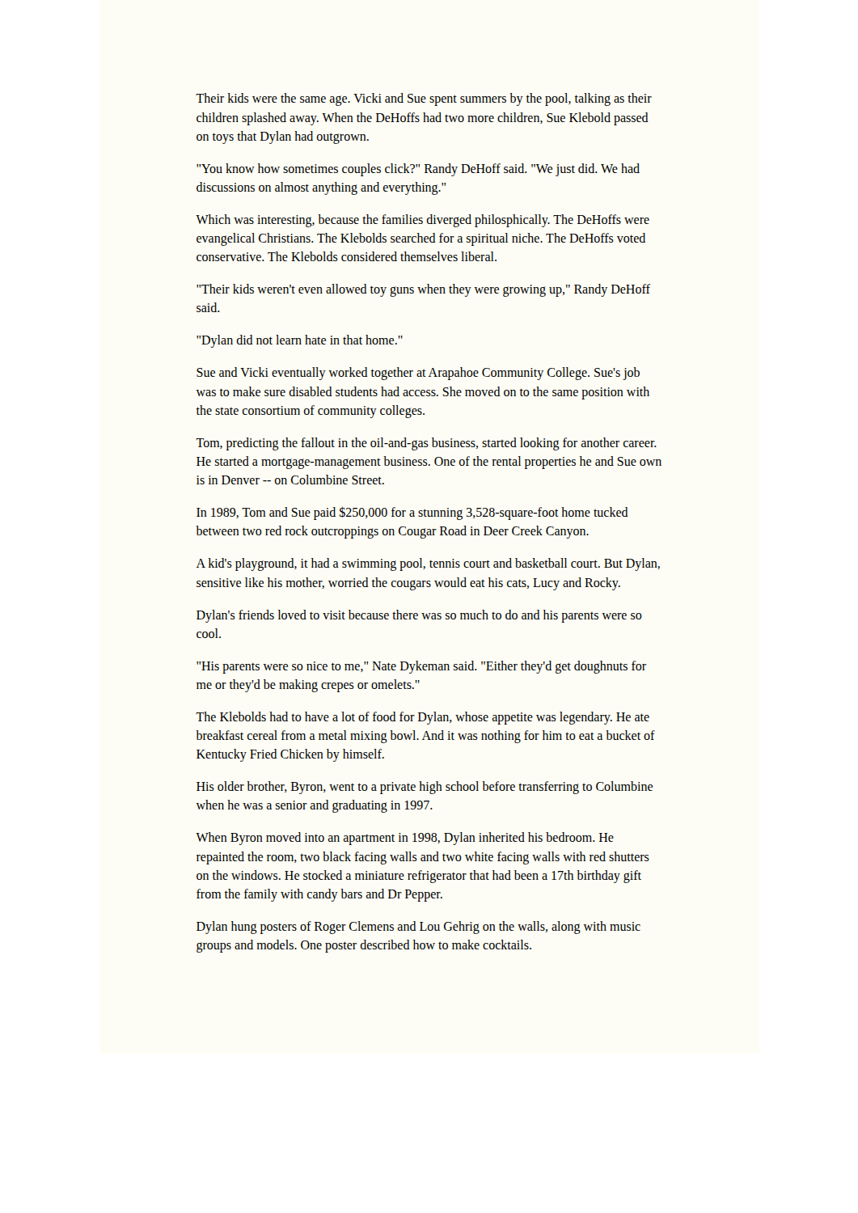Their kids were the same age. Vicki and Sue spent summers by the pool, talking as their children splashed away. When the DeHoffs had two more children, Sue Klebold passed on toys that Dylan had outgrown.
"You know how sometimes couples click?" Randy DeHoff said. "We just did. We had discussions on almost anything and everything."
Which was interesting, because the families diverged philosphically. The DeHoffs were evangelical Christians. The Klebolds searched for a spiritual niche. The DeHoffs voted conservative. The Klebolds considered themselves liberal.
"Their kids weren't even allowed toy guns when they were growing up," Randy DeHoff said.
"Dylan did not learn hate in that home."
Sue and Vicki eventually worked together at Arapahoe Community College. Sue's job was to make sure disabled students had access. She moved on to the same position with the state consortium of community colleges.
Tom, predicting the fallout in the oil-and-gas business, started looking for another career. He started a mortgage-management business. One of the rental properties he and Sue own is in Denver -- on Columbine Street.
In 1989, Tom and Sue paid $250,000 for a stunning 3,528-square-foot home tucked between two red rock outcroppings on Cougar Road in Deer Creek Canyon.
A kid's playground, it had a swimming pool, tennis court and basketball court. But Dylan, sensitive like his mother, worried the cougars would eat his cats, Lucy and Rocky.
Dylan's friends loved to visit because there was so much to do and his parents were so cool.
"His parents were so nice to me," Nate Dykeman said. "Either they'd get doughnuts for me or they'd be making crepes or omelets."
The Klebolds had to have a lot of food for Dylan, whose appetite was legendary. He ate breakfast cereal from a metal mixing bowl. And it was nothing for him to eat a bucket of Kentucky Fried Chicken by himself.
His older brother, Byron, went to a private high school before transferring to Columbine when he was a senior and graduating in 1997.
When Byron moved into an apartment in 1998, Dylan inherited his bedroom. He repainted the room, two black facing walls and two white facing walls with red shutters on the windows. He stocked a miniature refrigerator that had been a 17th birthday gift from the family with candy bars and Dr Pepper.
Dylan hung posters of Roger Clemens and Lou Gehrig on the walls, along with music groups and models. One poster described how to make cocktails.